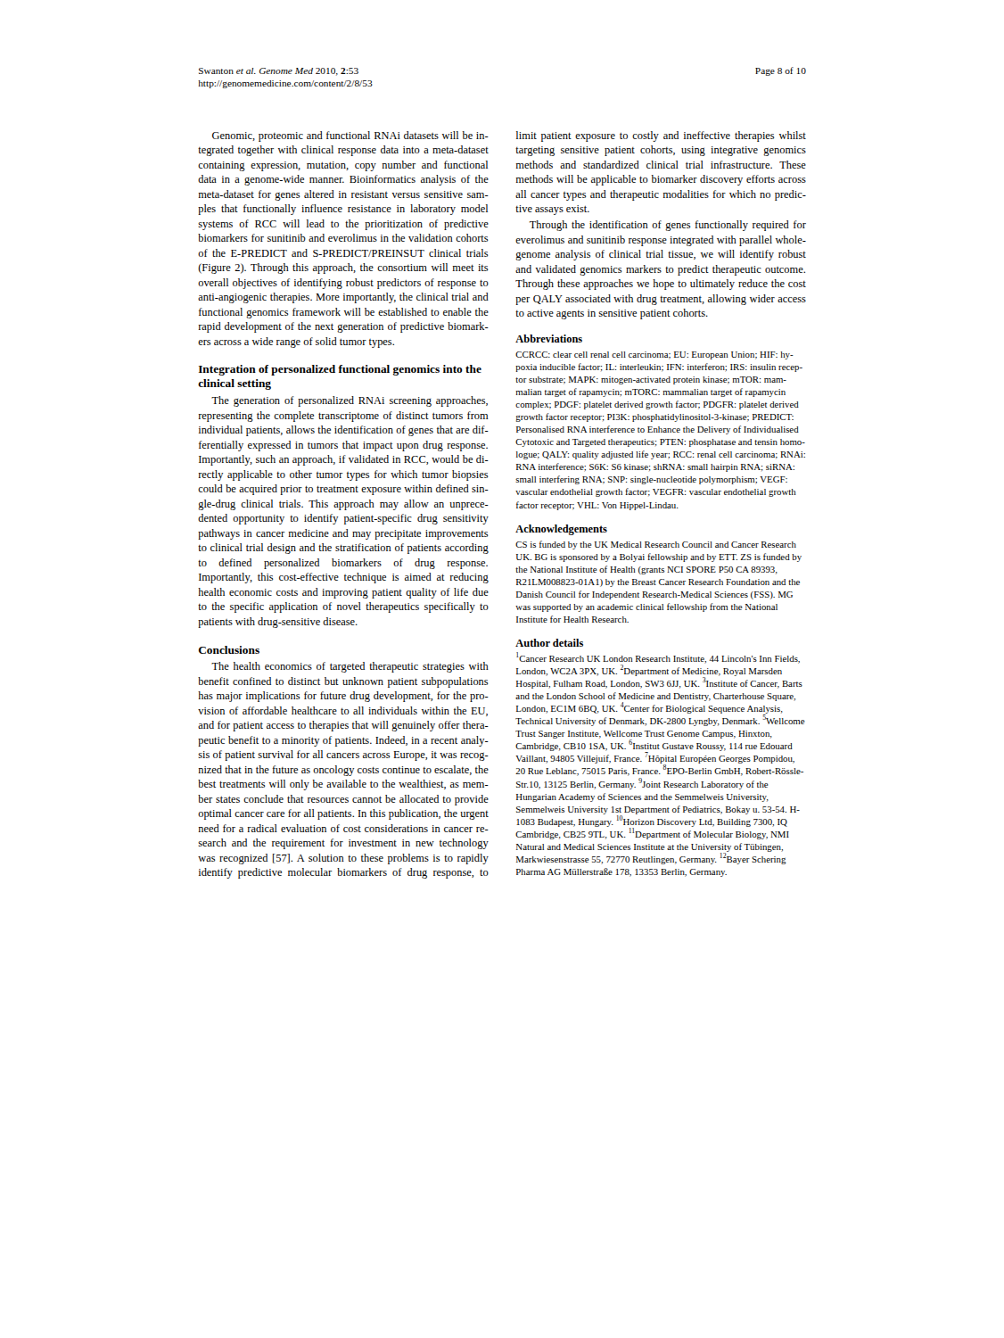Swanton et al. Genome Med 2010, 2:53 http://genomemedicine.com/content/2/8/53
Page 8 of 10
Genomic, proteomic and functional RNAi datasets will be integrated together with clinical response data into a meta-dataset containing expression, mutation, copy number and functional data in a genome-wide manner. Bioinformatics analysis of the meta-dataset for genes altered in resistant versus sensitive samples that functionally influence resistance in laboratory model systems of RCC will lead to the prioritization of predictive biomarkers for sunitinib and everolimus in the validation cohorts of the E-PREDICT and S-PREDICT/PREINSUT clinical trials (Figure 2). Through this approach, the consortium will meet its overall objectives of identifying robust predictors of response to anti-angiogenic therapies. More importantly, the clinical trial and functional genomics framework will be established to enable the rapid development of the next generation of predictive biomarkers across a wide range of solid tumor types.
Integration of personalized functional genomics into the clinical setting
The generation of personalized RNAi screening approaches, representing the complete transcriptome of distinct tumors from individual patients, allows the identification of genes that are differentially expressed in tumors that impact upon drug response. Importantly, such an approach, if validated in RCC, would be directly applicable to other tumor types for which tumor biopsies could be acquired prior to treatment exposure within defined single-drug clinical trials. This approach may allow an unprecedented opportunity to identify patient-specific drug sensitivity pathways in cancer medicine and may precipitate improvements to clinical trial design and the stratification of patients according to defined personalized biomarkers of drug response. Importantly, this cost-effective technique is aimed at reducing health economic costs and improving patient quality of life due to the specific application of novel therapeutics specifically to patients with drug-sensitive disease.
Conclusions
The health economics of targeted therapeutic strategies with benefit confined to distinct but unknown patient subpopulations has major implications for future drug development, for the provision of affordable healthcare to all individuals within the EU, and for patient access to therapies that will genuinely offer therapeutic benefit to a minority of patients. Indeed, in a recent analysis of patient survival for all cancers across Europe, it was recognized that in the future as oncology costs continue to escalate, the best treatments will only be available to the wealthiest, as member states conclude that resources cannot be allocated to provide optimal cancer care for all patients. In this publication, the urgent need for a radical evaluation of cost considerations in cancer research and the requirement for investment in new technology was recognized [57]. A solution to these problems is to rapidly identify predictive molecular biomarkers of drug response, to limit patient exposure to costly and ineffective therapies whilst targeting sensitive patient cohorts, using integrative genomics methods and standardized clinical trial infrastructure. These methods will be applicable to biomarker discovery efforts across all cancer types and therapeutic modalities for which no predictive assays exist.
Through the identification of genes functionally required for everolimus and sunitinib response integrated with parallel whole-genome analysis of clinical trial tissue, we will identify robust and validated genomics markers to predict therapeutic outcome. Through these approaches we hope to ultimately reduce the cost per QALY associated with drug treatment, allowing wider access to active agents in sensitive patient cohorts.
Abbreviations
CCRCC: clear cell renal cell carcinoma; EU: European Union; HIF: hypoxia inducible factor; IL: interleukin; IFN: interferon; IRS: insulin receptor substrate; MAPK: mitogen-activated protein kinase; mTOR: mammalian target of rapamycin; mTORC: mammalian target of rapamycin complex; PDGF: platelet derived growth factor; PDGFR: platelet derived growth factor receptor; PI3K: phosphatidylinositol-3-kinase; PREDICT: Personalised RNA interference to Enhance the Delivery of Individualised Cytotoxic and Targeted therapeutics; PTEN: phosphatase and tensin homologue; QALY: quality adjusted life year; RCC: renal cell carcinoma; RNAi: RNA interference; S6K: S6 kinase; shRNA: small hairpin RNA; siRNA: small interfering RNA; SNP: single-nucleotide polymorphism; VEGF: vascular endothelial growth factor; VEGFR: vascular endothelial growth factor receptor; VHL: Von Hippel-Lindau.
Acknowledgements
CS is funded by the UK Medical Research Council and Cancer Research UK. BG is sponsored by a Bolyai fellowship and by ETT. ZS is funded by the National Institute of Health (grants NCI SPORE P50 CA 89393, R21LM008823-01A1) by the Breast Cancer Research Foundation and the Danish Council for Independent Research-Medical Sciences (FSS). MG was supported by an academic clinical fellowship from the National Institute for Health Research.
Author details
1Cancer Research UK London Research Institute, 44 Lincoln's Inn Fields, London, WC2A 3PX, UK. 2Department of Medicine, Royal Marsden Hospital, Fulham Road, London, SW3 6JJ, UK. 3Institute of Cancer, Barts and the London School of Medicine and Dentistry, Charterhouse Square, London, EC1M 6BQ, UK. 4Center for Biological Sequence Analysis, Technical University of Denmark, DK-2800 Lyngby, Denmark. 5Wellcome Trust Sanger Institute, Wellcome Trust Genome Campus, Hinxton, Cambridge, CB10 1SA, UK. 6Institut Gustave Roussy, 114 rue Edouard Vaillant, 94805 Villejuif, France. 7Hôpital Européen Georges Pompidou, 20 Rue Leblanc, 75015 Paris, France. 8EPO-Berlin GmbH, Robert-Rössle-Str.10, 13125 Berlin, Germany. 9Joint Research Laboratory of the Hungarian Academy of Sciences and the Semmelweis University, Semmelweis University 1st Department of Pediatrics, Bokay u. 53-54. H-1083 Budapest, Hungary. 10Horizon Discovery Ltd, Building 7300, IQ Cambridge, CB25 9TL, UK. 11Department of Molecular Biology, NMI Natural and Medical Sciences Institute at the University of Tübingen, Markwiesenstrasse 55, 72770 Reutlingen, Germany. 12Bayer Schering Pharma AG Müllerstraße 178, 13353 Berlin, Germany.